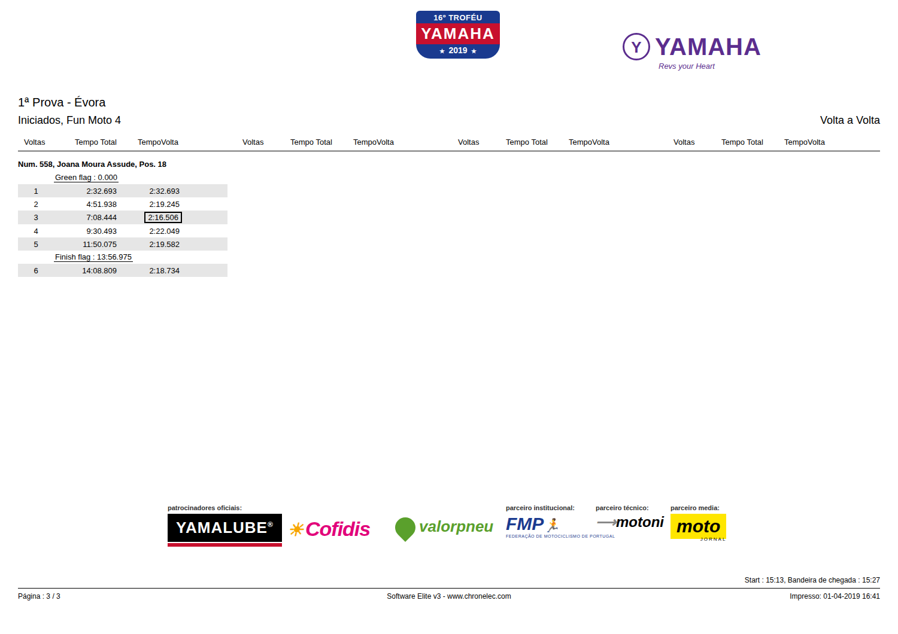16º TROFÉU
YAMAHA
★2019★
YYAMAHA
Revs your Heart
1ª Prova - Évora
Iniciados, Fun Moto 4 Volta a Volta
Voltas Tempo Total TempoVolta Voltas Tempo Total TempoVolta Voltas Tempo Total TempoVolta Voltas Tempo Total TempoVolta
Num. 558, Joana Moura Assude, Pos. 18
| | Green flag : 0.000 | |
| 1 | 2:32.693 | 2:32.693 | |
| 2 | 4:51.938 | 2:19.245 | |
| 3 | 7:08.444 | 2:16.506 | |
| 4 | 9:30.493 | 2:22.049 | |
| 5 | 11:50.075 | 2:19.582 | |
| | Finish flag : 13:56.975 | |
| 6 | 14:08.809 | 2:18.734 | |
patrocinadores oficiais:
YAMALUBE®
☀Cofidis
valorpneu
parceiro institucional:
FMP🏃
FEDERAÇÃO DE MOTOCICLISMO DE PORTUGAL
parceiro técnico:
⟶motoni
parceiro media:
moto
JORNAL
Start : 15:13, Bandeira de chegada : 15:27
Página : 3 / 3 Software Elite v3 - www.chronelec.com Impresso: 01-04-2019 16:41